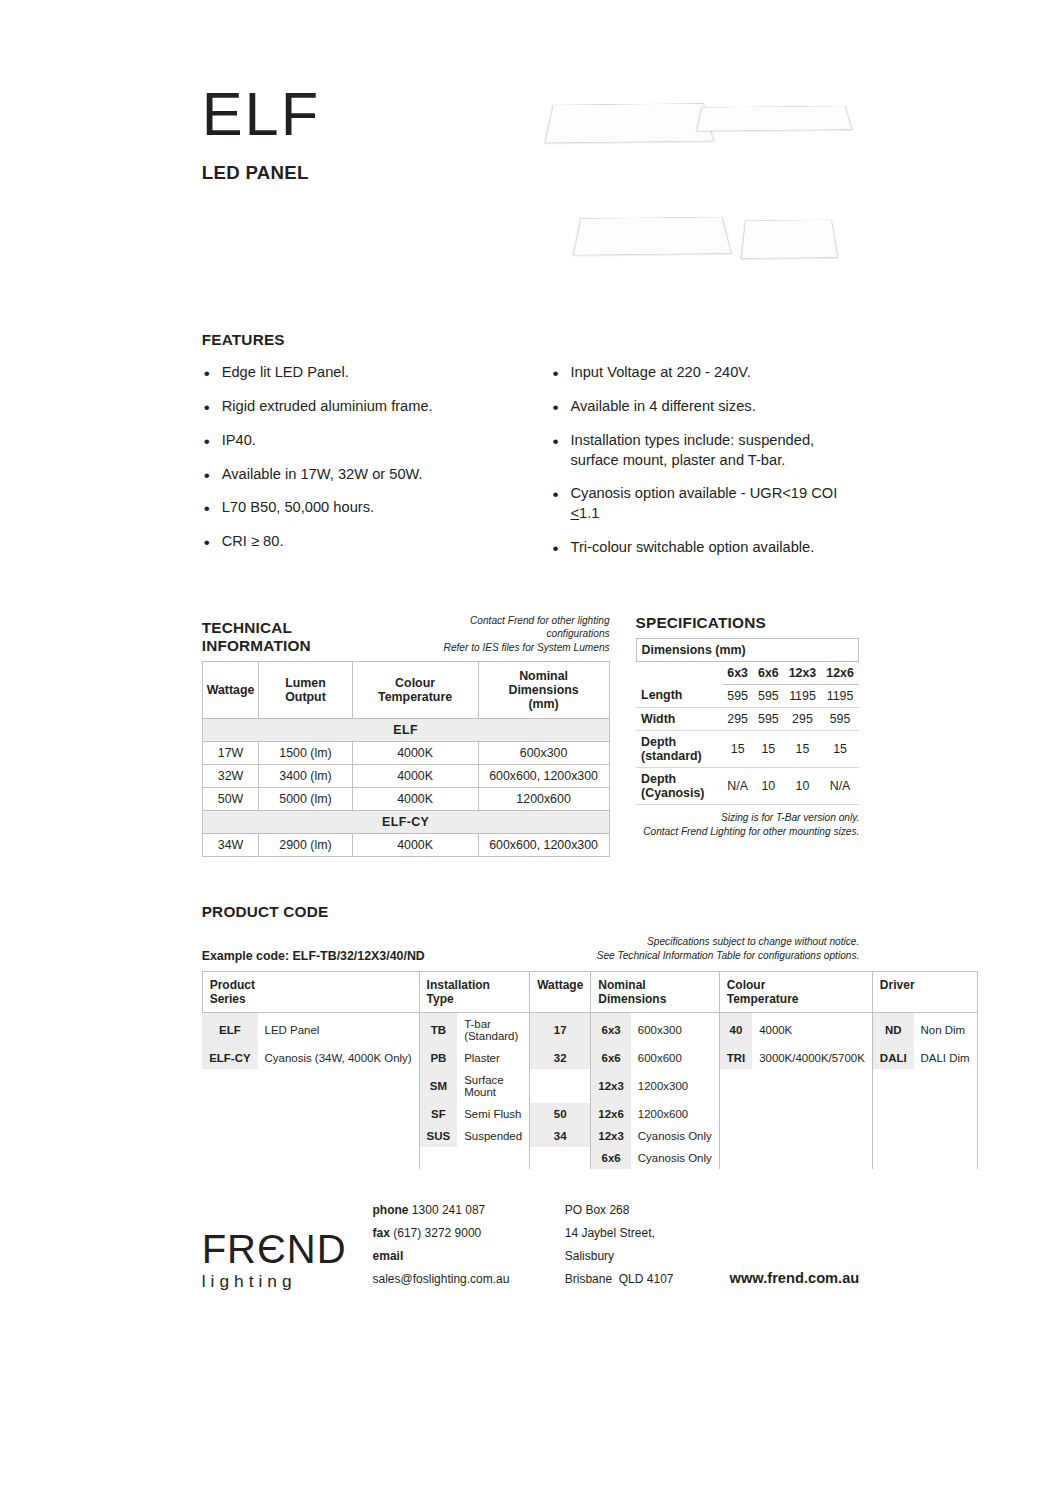ELF
LED PANEL
FEATURES
Edge lit LED Panel.
Rigid extruded aluminium frame.
IP40.
Available in 17W, 32W or 50W.
L70 B50, 50,000 hours.
CRI ≥ 80.
Input Voltage at 220 - 240V.
Available in 4 different sizes.
Installation types include: suspended, surface mount, plaster and T-bar.
Cyanosis option available - UGR<19 COI <1.1
Tri-colour switchable option available.
TECHNICAL INFORMATION
Contact Frend for other lighting configurations
Refer to IES files for System Lumens
| Wattage | Lumen Output | Colour Temperature | Nominal Dimensions (mm) |
| --- | --- | --- | --- |
| ELF |
| 17W | 1500 (lm) | 4000K | 600x300 |
| 32W | 3400 (lm) | 4000K | 600x600, 1200x300 |
| 50W | 5000 (lm) | 4000K | 1200x600 |
| ELF-CY |
| 34W | 2900 (lm) | 4000K | 600x600, 1200x300 |
SPECIFICATIONS
| Dimensions (mm) |
| | 6x3 | 6x6 | 12x3 | 12x6 |
| Length | 595 | 595 | 1195 | 1195 |
| Width | 295 | 595 | 295 | 595 |
| Depth (standard) | 15 | 15 | 15 | 15 |
| Depth (Cyanosis) | N/A | 10 | 10 | N/A |
Sizing is for T-Bar version only.
Contact Frend Lighting for other mounting sizes.
PRODUCT CODE
Example code: ELF-TB/32/12X3/40/ND
Specifications subject to change without notice.
See Technical Information Table for configurations options.
| Product Series | Installation Type | Wattage | Nominal Dimensions | Colour Temperature | Driver |
| --- | --- | --- | --- | --- | --- |
| ELF | LED Panel | TB | T-bar (Standard) | 17 | 6x3 | 600x300 | 40 | 4000K | ND | Non Dim |
| ELF-CY | Cyanosis (34W, 4000K Only) | PB | Plaster | 32 | 6x6 | 600x600 | TRI | 3000K/4000K/5700K | DALI | DALI Dim |
| | | SM | Surface Mount | | 12x3 | 1200x300 | | | | |
| | | SF | Semi Flush | 50 | 12x6 | 1200x600 | | | | |
| | | SUS | Suspended | 34 | 12x3 | Cyanosis Only | | | | |
| | | | | | 6x6 | Cyanosis Only | | | | |
FRЄND
lighting
phone 1300 241 087
fax (617) 3272 9000
email sales@foslighting.com.au
PO Box 268
14 Jaybel Street, Salisbury
Brisbane QLD 4107
www.frend.com.au